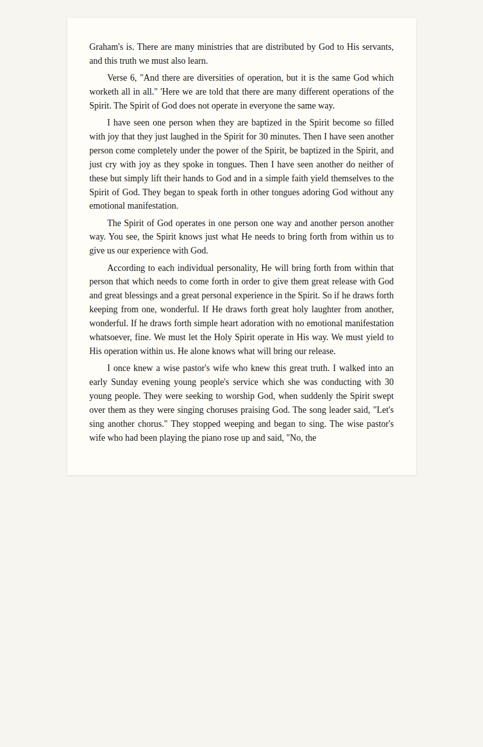Graham's is. There are many ministries that are distributed by God to His servants, and this truth we must also learn.
Verse 6, "And there are diversities of operation, but it is the same God which worketh all in all." 'Here we are told that there are many different operations of the Spirit. The Spirit of God does not operate in everyone the same way.
I have seen one person when they are baptized in the Spirit become so filled with joy that they just laughed in the Spirit for 30 minutes. Then I have seen another person come completely under the power of the Spirit, be baptized in the Spirit, and just cry with joy as they spoke in tongues. Then I have seen another do neither of these but simply lift their hands to God and in a simple faith yield themselves to the Spirit of God. They began to speak forth in other tongues adoring God without any emotional manifestation.
The Spirit of God operates in one person one way and another person another way. You see, the Spirit knows just what He needs to bring forth from within us to give us our experience with God.
According to each individual personality, He will bring forth from within that person that which needs to come forth in order to give them great release with God and great blessings and a great personal experience in the Spirit. So if he draws forth keeping from one, wonderful. If He draws forth great holy laughter from another, wonderful. If he draws forth simple heart adoration with no emotional manifestation whatsoever, fine. We must let the Holy Spirit operate in His way. We must yield to His operation within us. He alone knows what will bring our release.
I once knew a wise pastor's wife who knew this great truth. I walked into an early Sunday evening young people's service which she was conducting with 30 young people. They were seeking to worship God, when suddenly the Spirit swept over them as they were singing choruses praising God. The song leader said, "Let's sing another chorus." They stopped weeping and began to sing. The wise pastor's wife who had been playing the piano rose up and said, "No, the